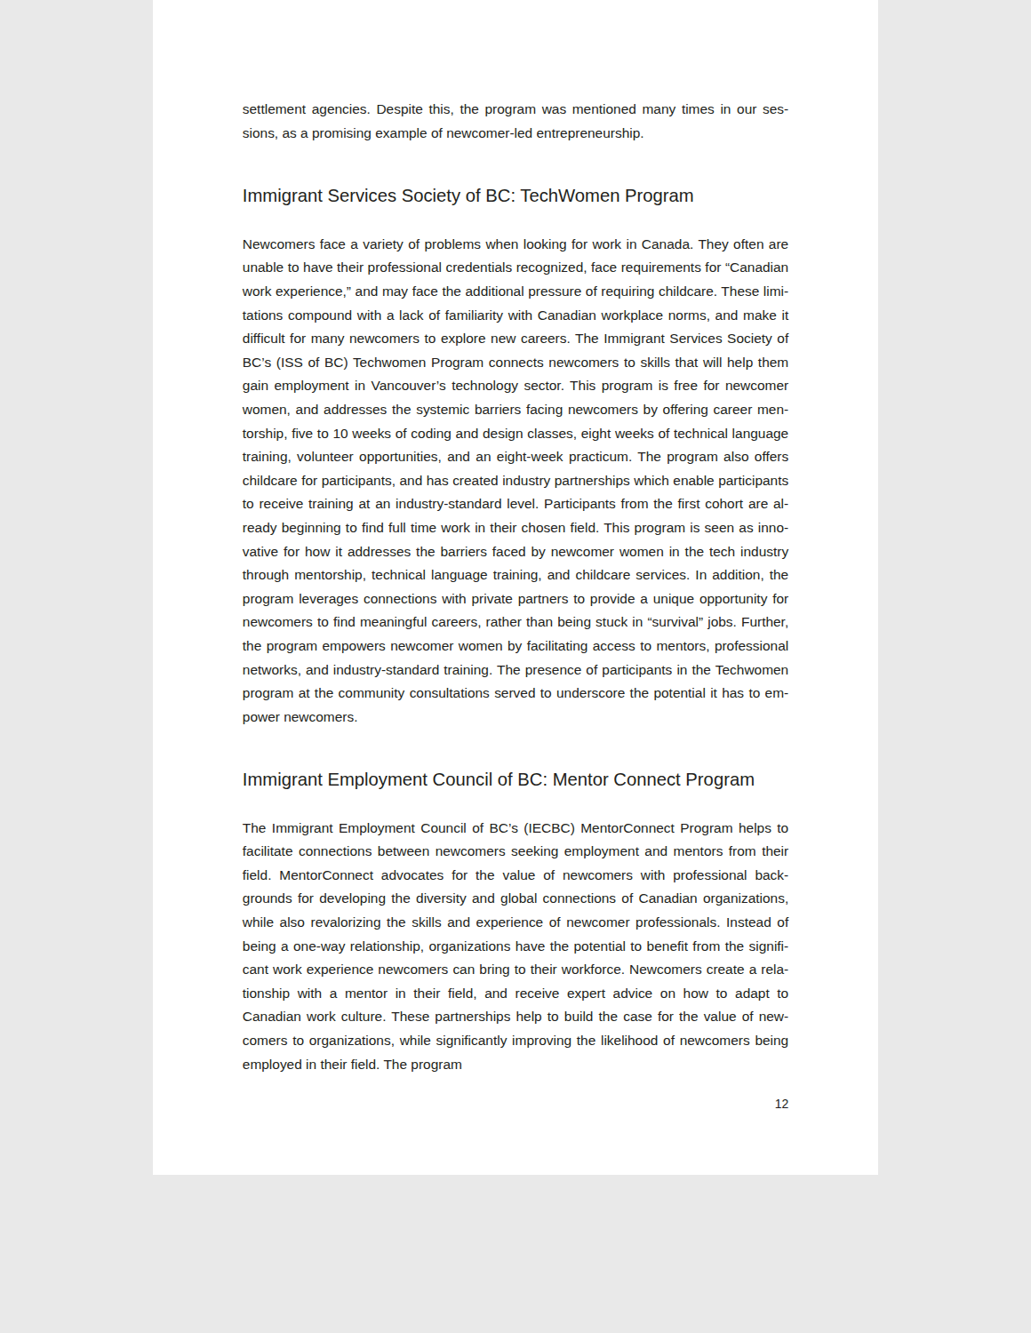settlement agencies. Despite this, the program was mentioned many times in our sessions, as a promising example of newcomer-led entrepreneurship.
Immigrant Services Society of BC: TechWomen Program
Newcomers face a variety of problems when looking for work in Canada. They often are unable to have their professional credentials recognized, face requirements for “Canadian work experience,” and may face the additional pressure of requiring childcare. These limitations compound with a lack of familiarity with Canadian workplace norms, and make it difficult for many newcomers to explore new careers. The Immigrant Services Society of BC’s (ISS of BC) Techwomen Program connects newcomers to skills that will help them gain employment in Vancouver’s technology sector. This program is free for newcomer women, and addresses the systemic barriers facing newcomers by offering career mentorship, five to 10 weeks of coding and design classes, eight weeks of technical language training, volunteer opportunities, and an eight-week practicum. The program also offers childcare for participants, and has created industry partnerships which enable participants to receive training at an industry-standard level. Participants from the first cohort are already beginning to find full time work in their chosen field. This program is seen as innovative for how it addresses the barriers faced by newcomer women in the tech industry through mentorship, technical language training, and childcare services. In addition, the program leverages connections with private partners to provide a unique opportunity for newcomers to find meaningful careers, rather than being stuck in “survival” jobs. Further, the program empowers newcomer women by facilitating access to mentors, professional networks, and industry-standard training. The presence of participants in the Techwomen program at the community consultations served to underscore the potential it has to empower newcomers.
Immigrant Employment Council of BC: Mentor Connect Program
The Immigrant Employment Council of BC’s (IECBC) MentorConnect Program helps to facilitate connections between newcomers seeking employment and mentors from their field. MentorConnect advocates for the value of newcomers with professional backgrounds for developing the diversity and global connections of Canadian organizations, while also revalorizing the skills and experience of newcomer professionals. Instead of being a one-way relationship, organizations have the potential to benefit from the significant work experience newcomers can bring to their workforce. Newcomers create a relationship with a mentor in their field, and receive expert advice on how to adapt to Canadian work culture. These partnerships help to build the case for the value of newcomers to organizations, while significantly improving the likelihood of newcomers being employed in their field. The program
12